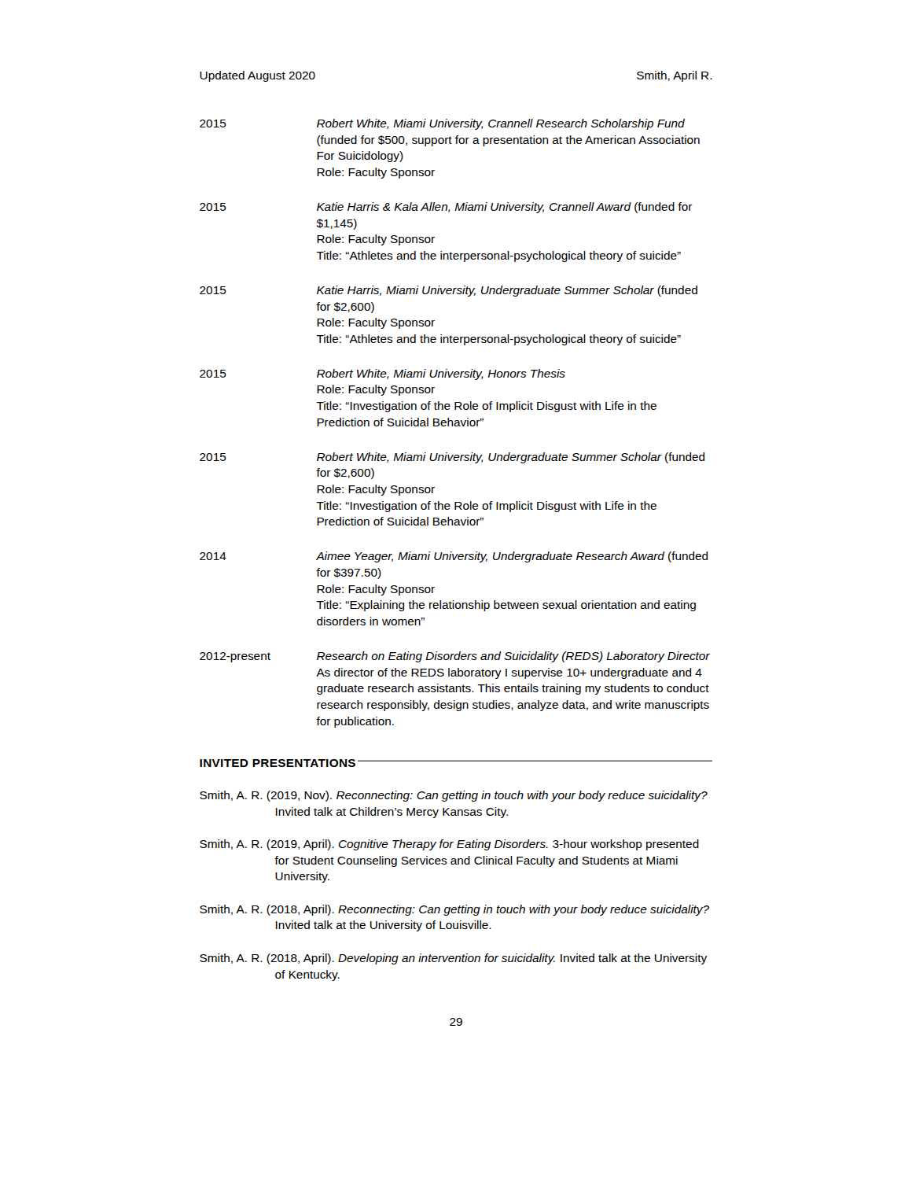Updated August 2020 Smith, April R.
2015
Robert White, Miami University, Crannell Research Scholarship Fund (funded for $500, support for a presentation at the American Association For Suicidology) Role: Faculty Sponsor
2015
Katie Harris & Kala Allen, Miami University, Crannell Award (funded for $1,145) Role: Faculty Sponsor Title: “Athletes and the interpersonal-psychological theory of suicide”
2015
Katie Harris, Miami University, Undergraduate Summer Scholar (funded for $2,600) Role: Faculty Sponsor Title: “Athletes and the interpersonal-psychological theory of suicide”
2015
Robert White, Miami University, Honors Thesis Role: Faculty Sponsor Title: “Investigation of the Role of Implicit Disgust with Life in the Prediction of Suicidal Behavior”
2015
Robert White, Miami University, Undergraduate Summer Scholar (funded for $2,600) Role: Faculty Sponsor Title: “Investigation of the Role of Implicit Disgust with Life in the Prediction of Suicidal Behavior”
2014
Aimee Yeager, Miami University, Undergraduate Research Award (funded for $397.50) Role: Faculty Sponsor Title: “Explaining the relationship between sexual orientation and eating disorders in women”
2012-present
Research on Eating Disorders and Suicidality (REDS) Laboratory Director As director of the REDS laboratory I supervise 10+ undergraduate and 4 graduate research assistants. This entails training my students to conduct research responsibly, design studies, analyze data, and write manuscripts for publication.
INVITED PRESENTATIONS
Smith, A. R. (2019, Nov). Reconnecting: Can getting in touch with your body reduce suicidality? Invited talk at Children’s Mercy Kansas City.
Smith, A. R. (2019, April). Cognitive Therapy for Eating Disorders. 3-hour workshop presented for Student Counseling Services and Clinical Faculty and Students at Miami University.
Smith, A. R. (2018, April). Reconnecting: Can getting in touch with your body reduce suicidality? Invited talk at the University of Louisville.
Smith, A. R. (2018, April). Developing an intervention for suicidality. Invited talk at the University of Kentucky.
29